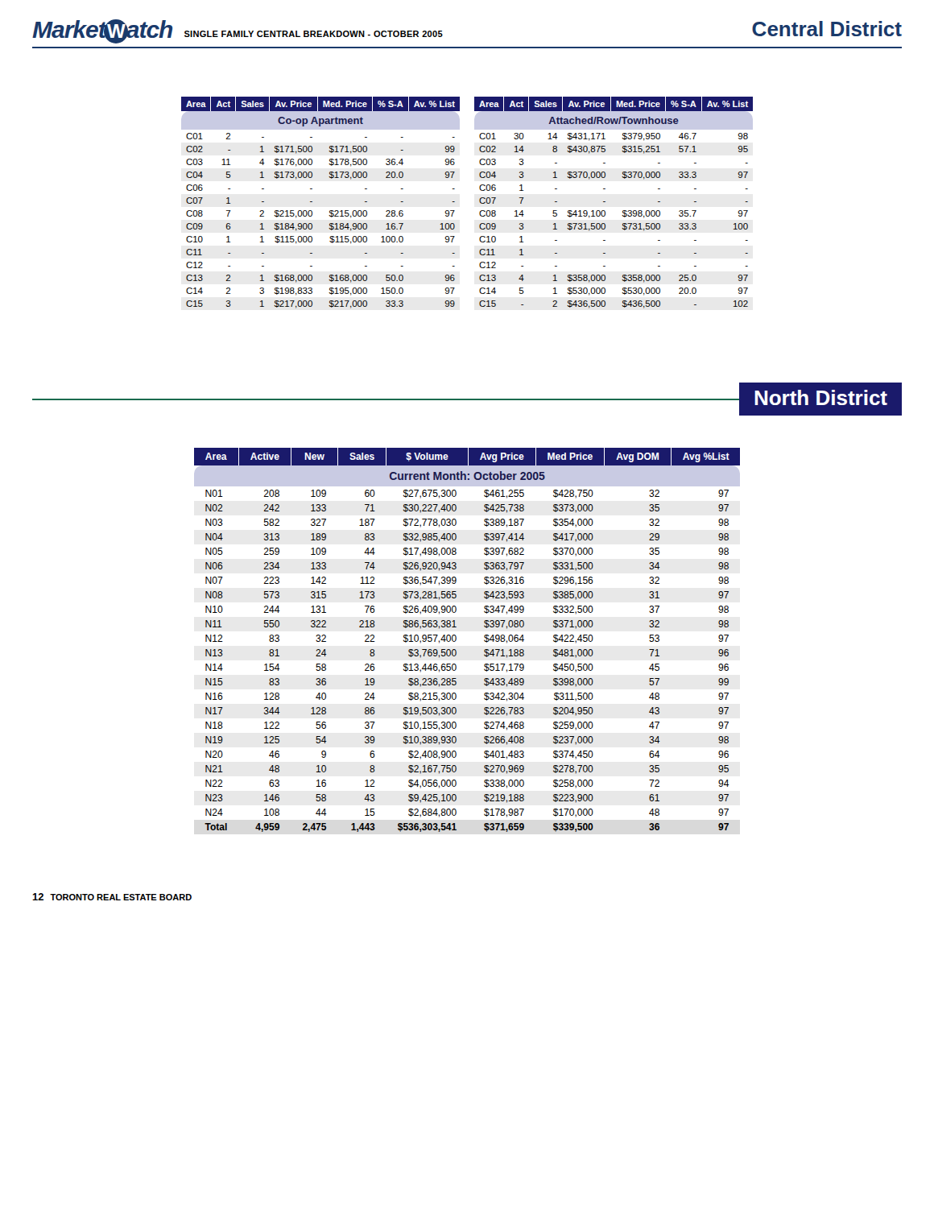MarketWatch
SINGLE FAMILY CENTRAL BREAKDOWN - OCTOBER 2005
Central District
| Co-op Apartment |
| Area | Act | Sales | Av. Price | Med. Price | % S-A | Av. % List |
| C01 | 2 | - | - | - | - | - |
| C02 | - | 1 | $171,500 | $171,500 | - | 99 |
| C03 | 11 | 4 | $176,000 | $178,500 | 36.4 | 96 |
| C04 | 5 | 1 | $173,000 | $173,000 | 20.0 | 97 |
| C06 | - | - | - | - | - | - |
| C07 | 1 | - | - | - | - | - |
| C08 | 7 | 2 | $215,000 | $215,000 | 28.6 | 97 |
| C09 | 6 | 1 | $184,900 | $184,900 | 16.7 | 100 |
| C10 | 1 | 1 | $115,000 | $115,000 | 100.0 | 97 |
| C11 | - | - | - | - | - | - |
| C12 | - | - | - | - | - | - |
| C13 | 2 | 1 | $168,000 | $168,000 | 50.0 | 96 |
| C14 | 2 | 3 | $198,833 | $195,000 | 150.0 | 97 |
| C15 | 3 | 1 | $217,000 | $217,000 | 33.3 | 99 |
| Attached/Row/Townhouse |
| Area | Act | Sales | Av. Price | Med. Price | % S-A | Av. % List |
| C01 | 30 | 14 | $431,171 | $379,950 | 46.7 | 98 |
| C02 | 14 | 8 | $430,875 | $315,251 | 57.1 | 95 |
| C03 | 3 | - | - | - | - | - |
| C04 | 3 | 1 | $370,000 | $370,000 | 33.3 | 97 |
| C06 | 1 | - | - | - | - | - |
| C07 | 7 | - | - | - | - | - |
| C08 | 14 | 5 | $419,100 | $398,000 | 35.7 | 97 |
| C09 | 3 | 1 | $731,500 | $731,500 | 33.3 | 100 |
| C10 | 1 | - | - | - | - | - |
| C11 | 1 | - | - | - | - | - |
| C12 | - | - | - | - | - | - |
| C13 | 4 | 1 | $358,000 | $358,000 | 25.0 | 97 |
| C14 | 5 | 1 | $530,000 | $530,000 | 20.0 | 97 |
| C15 | - | 2 | $436,500 | $436,500 | - | 102 |
North District
| Current Month: October 2005 |
| Area | Active | New | Sales | $ Volume | Avg Price | Med Price | Avg DOM | Avg %List |
| N01 | 208 | 109 | 60 | $27,675,300 | $461,255 | $428,750 | 32 | 97 |
| N02 | 242 | 133 | 71 | $30,227,400 | $425,738 | $373,000 | 35 | 97 |
| N03 | 582 | 327 | 187 | $72,778,030 | $389,187 | $354,000 | 32 | 98 |
| N04 | 313 | 189 | 83 | $32,985,400 | $397,414 | $417,000 | 29 | 98 |
| N05 | 259 | 109 | 44 | $17,498,008 | $397,682 | $370,000 | 35 | 98 |
| N06 | 234 | 133 | 74 | $26,920,943 | $363,797 | $331,500 | 34 | 98 |
| N07 | 223 | 142 | 112 | $36,547,399 | $326,316 | $296,156 | 32 | 98 |
| N08 | 573 | 315 | 173 | $73,281,565 | $423,593 | $385,000 | 31 | 97 |
| N10 | 244 | 131 | 76 | $26,409,900 | $347,499 | $332,500 | 37 | 98 |
| N11 | 550 | 322 | 218 | $86,563,381 | $397,080 | $371,000 | 32 | 98 |
| N12 | 83 | 32 | 22 | $10,957,400 | $498,064 | $422,450 | 53 | 97 |
| N13 | 81 | 24 | 8 | $3,769,500 | $471,188 | $481,000 | 71 | 96 |
| N14 | 154 | 58 | 26 | $13,446,650 | $517,179 | $450,500 | 45 | 96 |
| N15 | 83 | 36 | 19 | $8,236,285 | $433,489 | $398,000 | 57 | 99 |
| N16 | 128 | 40 | 24 | $8,215,300 | $342,304 | $311,500 | 48 | 97 |
| N17 | 344 | 128 | 86 | $19,503,300 | $226,783 | $204,950 | 43 | 97 |
| N18 | 122 | 56 | 37 | $10,155,300 | $274,468 | $259,000 | 47 | 97 |
| N19 | 125 | 54 | 39 | $10,389,930 | $266,408 | $237,000 | 34 | 98 |
| N20 | 46 | 9 | 6 | $2,408,900 | $401,483 | $374,450 | 64 | 96 |
| N21 | 48 | 10 | 8 | $2,167,750 | $270,969 | $278,700 | 35 | 95 |
| N22 | 63 | 16 | 12 | $4,056,000 | $338,000 | $258,000 | 72 | 94 |
| N23 | 146 | 58 | 43 | $9,425,100 | $219,188 | $223,900 | 61 | 97 |
| N24 | 108 | 44 | 15 | $2,684,800 | $178,987 | $170,000 | 48 | 97 |
| Total | 4,959 | 2,475 | 1,443 | $536,303,541 | $371,659 | $339,500 | 36 | 97 |
12 TORONTO REAL ESTATE BOARD